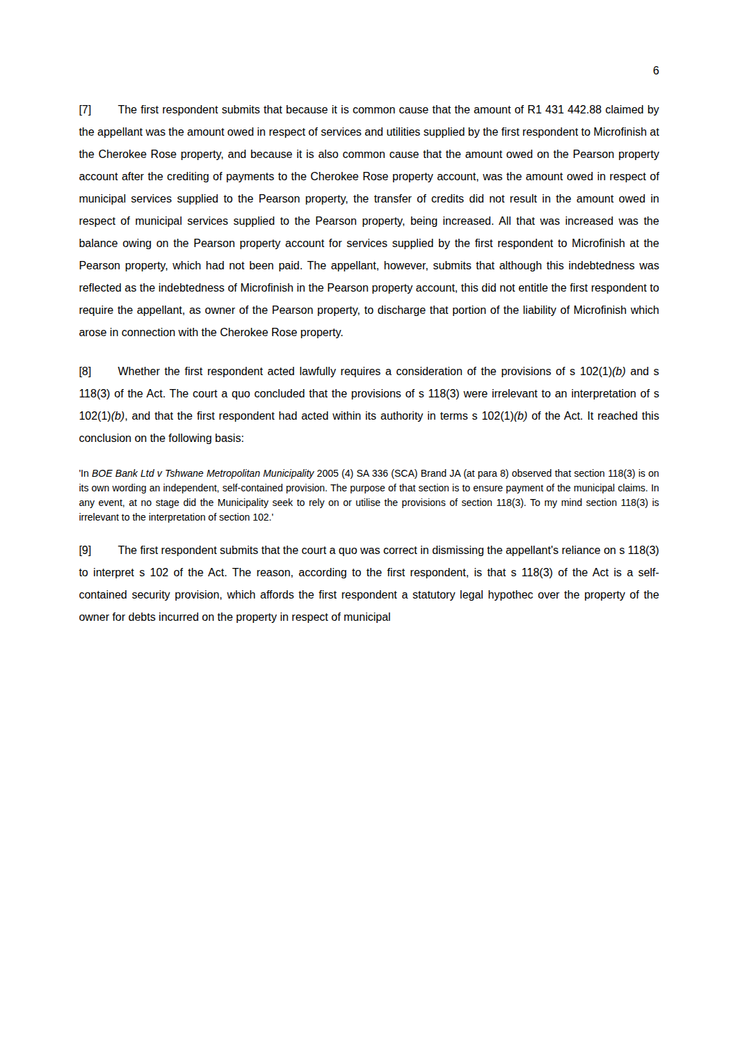6
[7] The first respondent submits that because it is common cause that the amount of R1 431 442.88 claimed by the appellant was the amount owed in respect of services and utilities supplied by the first respondent to Microfinish at the Cherokee Rose property, and because it is also common cause that the amount owed on the Pearson property account after the crediting of payments to the Cherokee Rose property account, was the amount owed in respect of municipal services supplied to the Pearson property, the transfer of credits did not result in the amount owed in respect of municipal services supplied to the Pearson property, being increased. All that was increased was the balance owing on the Pearson property account for services supplied by the first respondent to Microfinish at the Pearson property, which had not been paid. The appellant, however, submits that although this indebtedness was reflected as the indebtedness of Microfinish in the Pearson property account, this did not entitle the first respondent to require the appellant, as owner of the Pearson property, to discharge that portion of the liability of Microfinish which arose in connection with the Cherokee Rose property.
[8] Whether the first respondent acted lawfully requires a consideration of the provisions of s 102(1)(b) and s 118(3) of the Act. The court a quo concluded that the provisions of s 118(3) were irrelevant to an interpretation of s 102(1)(b), and that the first respondent had acted within its authority in terms s 102(1)(b) of the Act. It reached this conclusion on the following basis:
'In BOE Bank Ltd v Tshwane Metropolitan Municipality 2005 (4) SA 336 (SCA) Brand JA (at para 8) observed that section 118(3) is on its own wording an independent, self-contained provision. The purpose of that section is to ensure payment of the municipal claims. In any event, at no stage did the Municipality seek to rely on or utilise the provisions of section 118(3). To my mind section 118(3) is irrelevant to the interpretation of section 102.'
[9] The first respondent submits that the court a quo was correct in dismissing the appellant's reliance on s 118(3) to interpret s 102 of the Act. The reason, according to the first respondent, is that s 118(3) of the Act is a self-contained security provision, which affords the first respondent a statutory legal hypothec over the property of the owner for debts incurred on the property in respect of municipal